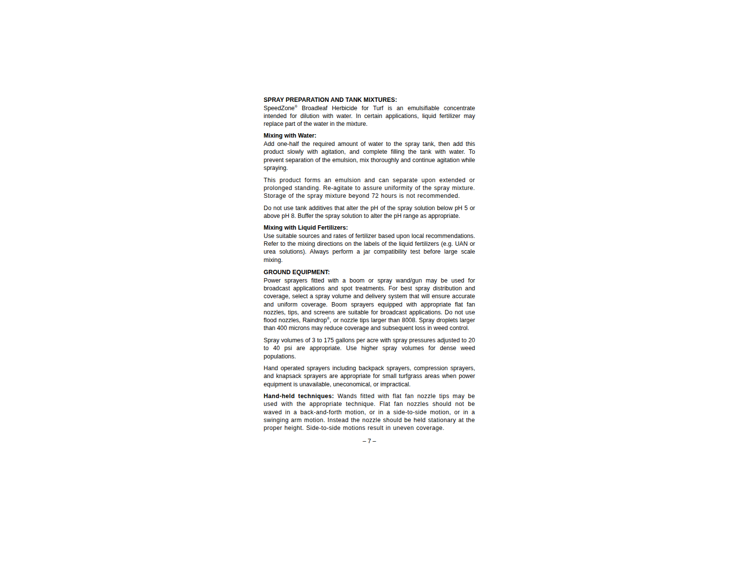SPRAY PREPARATION AND TANK MIXTURES:
SpeedZone® Broadleaf Herbicide for Turf is an emulsifiable concentrate intended for dilution with water. In certain applications, liquid fertilizer may replace part of the water in the mixture.
Mixing with Water:
Add one-half the required amount of water to the spray tank, then add this product slowly with agitation, and complete filling the tank with water. To prevent separation of the emulsion, mix thoroughly and continue agitation while spraying.
This product forms an emulsion and can separate upon extended or prolonged standing. Re-agitate to assure uniformity of the spray mixture. Storage of the spray mixture beyond 72 hours is not recommended.
Do not use tank additives that alter the pH of the spray solution below pH 5 or above pH 8. Buffer the spray solution to alter the pH range as appropriate.
Mixing with Liquid Fertilizers:
Use suitable sources and rates of fertilizer based upon local recommendations. Refer to the mixing directions on the labels of the liquid fertilizers (e.g. UAN or urea solutions). Always perform a jar compatibility test before large scale mixing.
GROUND EQUIPMENT:
Power sprayers fitted with a boom or spray wand/gun may be used for broadcast applications and spot treatments. For best spray distribution and coverage, select a spray volume and delivery system that will ensure accurate and uniform coverage. Boom sprayers equipped with appropriate flat fan nozzles, tips, and screens are suitable for broadcast applications. Do not use flood nozzles, Raindrop®, or nozzle tips larger than 8008. Spray droplets larger than 400 microns may reduce coverage and subsequent loss in weed control.
Spray volumes of 3 to 175 gallons per acre with spray pressures adjusted to 20 to 40 psi are appropriate. Use higher spray volumes for dense weed populations.
Hand operated sprayers including backpack sprayers, compression sprayers, and knapsack sprayers are appropriate for small turfgrass areas when power equipment is unavailable, uneconomical, or impractical.
Hand-held techniques: Wands fitted with flat fan nozzle tips may be used with the appropriate technique. Flat fan nozzles should not be waved in a back-and-forth motion, or in a side-to-side motion, or in a swinging arm motion. Instead the nozzle should be held stationary at the proper height. Side-to-side motions result in uneven coverage.
– 7 –